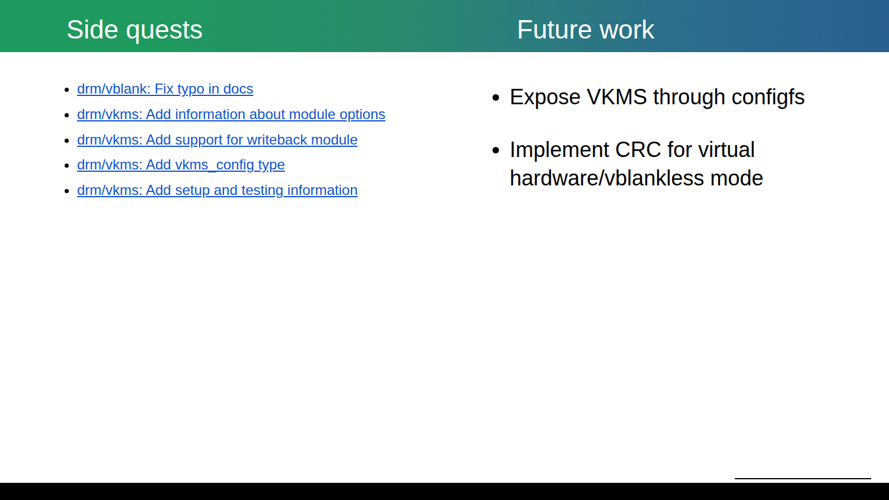Side quests
Future work
drm/vblank: Fix typo in docs
drm/vkms: Add information about module options
drm/vkms: Add support for writeback module
drm/vkms: Add vkms_config type
drm/vkms: Add setup and testing information
Expose VKMS through configfs
Implement CRC for virtual hardware/vblankless mode